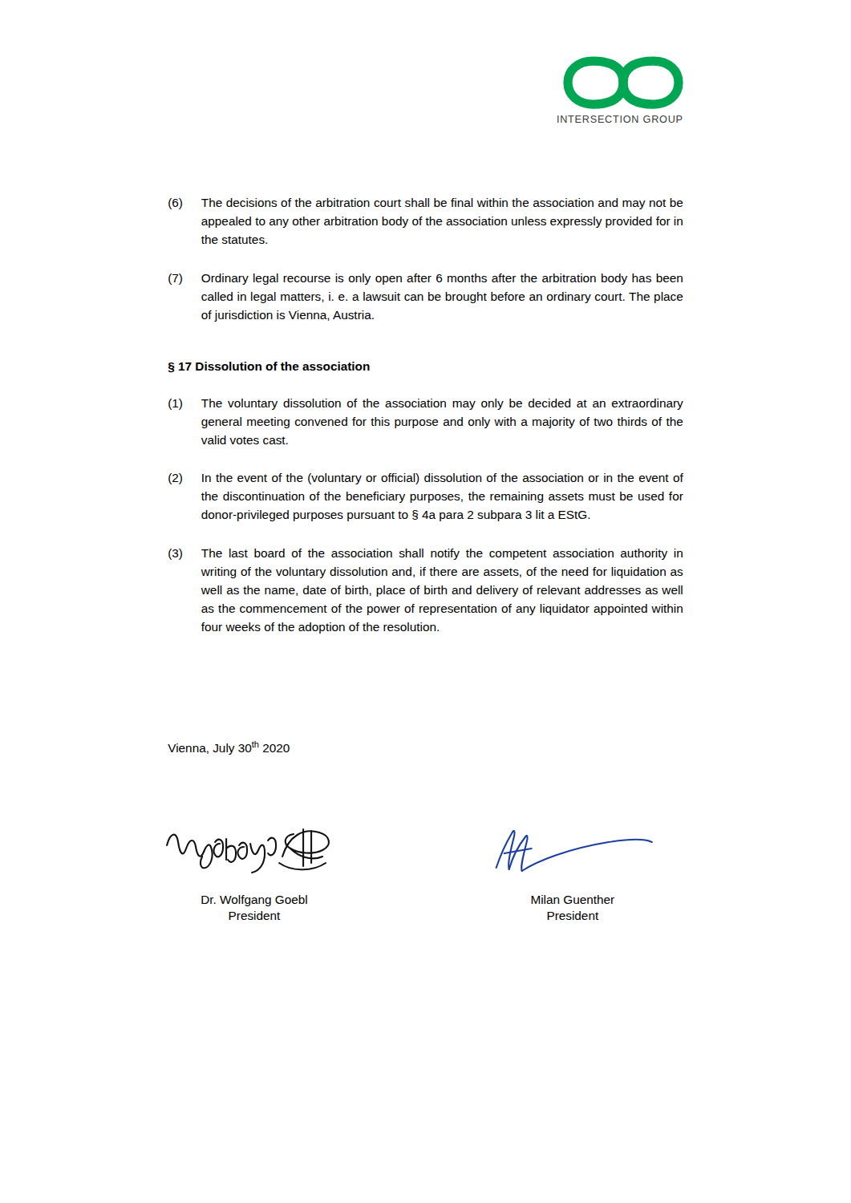INTERSECTION GROUP
(6) The decisions of the arbitration court shall be final within the association and may not be appealed to any other arbitration body of the association unless expressly provided for in the statutes.
(7) Ordinary legal recourse is only open after 6 months after the arbitration body has been called in legal matters, i. e. a lawsuit can be brought before an ordinary court. The place of jurisdiction is Vienna, Austria.
§ 17 Dissolution of the association
(1) The voluntary dissolution of the association may only be decided at an extraordinary general meeting convened for this purpose and only with a majority of two thirds of the valid votes cast.
(2) In the event of the (voluntary or official) dissolution of the association or in the event of the discontinuation of the beneficiary purposes, the remaining assets must be used for donor-privileged purposes pursuant to § 4a para 2 subpara 3 lit a EStG.
(3) The last board of the association shall notify the competent association authority in writing of the voluntary dissolution and, if there are assets, of the need for liquidation as well as the name, date of birth, place of birth and delivery of relevant addresses as well as the commencement of the power of representation of any liquidator appointed within four weeks of the adoption of the resolution.
Vienna, July 30th 2020
Dr. Wolfgang Goebl
President
Milan Guenther
President